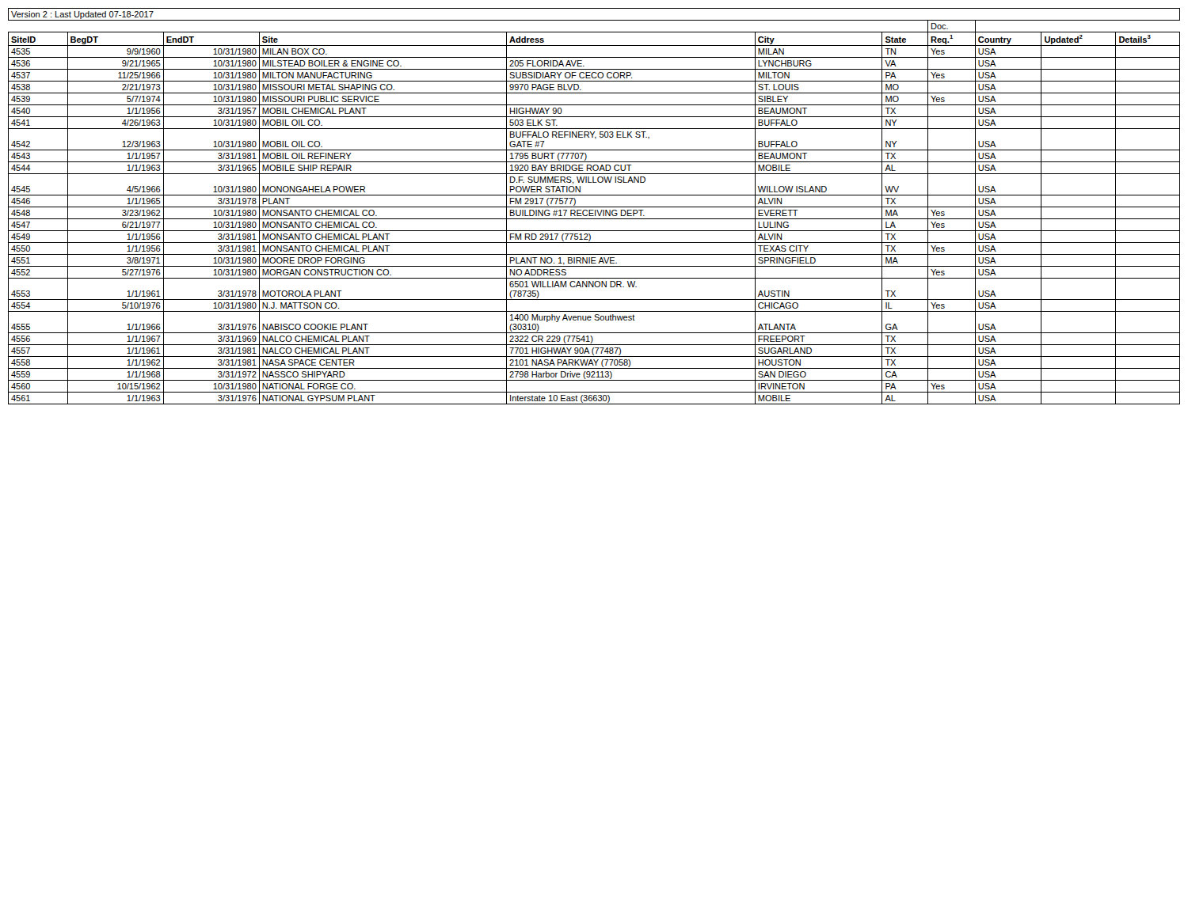| Version 2 : Last Updated 07-18-2017 | | | | | | | | |
| | | Doc. | | | |
| SiteID | BegDT | EndDT | Site | Address | City | State | Req. 1 | Country | Updated 2 | Details 3 |
| 4535 | 9/9/1960 | 10/31/1980 | MILAN BOX CO. | | MILAN | TN | Yes | USA | | |
| 4536 | 9/21/1965 | 10/31/1980 | MILSTEAD BOILER & ENGINE CO. | 205 FLORIDA AVE. | LYNCHBURG | VA | | USA | | |
| 4537 | 11/25/1966 | 10/31/1980 | MILTON MANUFACTURING | SUBSIDIARY OF CECO CORP. | MILTON | PA | Yes | USA | | |
| 4538 | 2/21/1973 | 10/31/1980 | MISSOURI METAL SHAPING CO. | 9970 PAGE BLVD. | ST. LOUIS | MO | | USA | | |
| 4539 | 5/7/1974 | 10/31/1980 | MISSOURI PUBLIC SERVICE | | SIBLEY | MO | Yes | USA | | |
| 4540 | 1/1/1956 | 3/31/1957 | MOBIL CHEMICAL PLANT | HIGHWAY 90 | BEAUMONT | TX | | USA | | |
| 4541 | 4/26/1963 | 10/31/1980 | MOBIL OIL CO. | 503 ELK ST. | BUFFALO | NY | | USA | | |
| 4542 | 12/3/1963 | 10/31/1980 | MOBIL OIL CO. | BUFFALO REFINERY, 503 ELK ST., GATE #7 | BUFFALO | NY | | USA | | |
| 4543 | 1/1/1957 | 3/31/1981 | MOBIL OIL REFINERY | 1795 BURT (77707) | BEAUMONT | TX | | USA | | |
| 4544 | 1/1/1963 | 3/31/1965 | MOBILE SHIP REPAIR | 1920 BAY BRIDGE ROAD CUT | MOBILE | AL | | USA | | |
| 4545 | 4/5/1966 | 10/31/1980 | MONONGAHELA POWER | D.F. SUMMERS, WILLOW ISLAND POWER STATION | WILLOW ISLAND | WV | | USA | | |
| 4546 | 1/1/1965 | 3/31/1978 | PLANT | FM 2917 (77577) | ALVIN | TX | | USA | | |
| 4548 | 3/23/1962 | 10/31/1980 | MONSANTO CHEMICAL CO. | BUILDING #17 RECEIVING DEPT. | EVERETT | MA | Yes | USA | | |
| 4547 | 6/21/1977 | 10/31/1980 | MONSANTO CHEMICAL CO. | | LULING | LA | Yes | USA | | |
| 4549 | 1/1/1956 | 3/31/1981 | MONSANTO CHEMICAL PLANT | FM RD 2917 (77512) | ALVIN | TX | | USA | | |
| 4550 | 1/1/1956 | 3/31/1981 | MONSANTO CHEMICAL PLANT | | TEXAS CITY | TX | Yes | USA | | |
| 4551 | 3/8/1971 | 10/31/1980 | MOORE DROP FORGING | PLANT NO. 1, BIRNIE AVE. | SPRINGFIELD | MA | | USA | | |
| 4552 | 5/27/1976 | 10/31/1980 | MORGAN CONSTRUCTION CO. | NO ADDRESS | | | Yes | USA | | |
| 4553 | 1/1/1961 | 3/31/1978 | MOTOROLA PLANT | 6501 WILLIAM CANNON DR. W. (78735) | AUSTIN | TX | | USA | | |
| 4554 | 5/10/1976 | 10/31/1980 | N.J. MATTSON CO. | | CHICAGO | IL | Yes | USA | | |
| 4555 | 1/1/1966 | 3/31/1976 | NABISCO COOKIE PLANT | 1400 Murphy Avenue Southwest (30310) | ATLANTA | GA | | USA | | |
| 4556 | 1/1/1967 | 3/31/1969 | NALCO CHEMICAL PLANT | 2322 CR 229 (77541) | FREEPORT | TX | | USA | | |
| 4557 | 1/1/1961 | 3/31/1981 | NALCO CHEMICAL PLANT | 7701 HIGHWAY 90A (77487) | SUGARLAND | TX | | USA | | |
| 4558 | 1/1/1962 | 3/31/1981 | NASA SPACE CENTER | 2101 NASA PARKWAY (77058) | HOUSTON | TX | | USA | | |
| 4559 | 1/1/1968 | 3/31/1972 | NASSCO SHIPYARD | 2798 Harbor Drive (92113) | SAN DIEGO | CA | | USA | | |
| 4560 | 10/15/1962 | 10/31/1980 | NATIONAL FORGE CO. | | IRVINETON | PA | Yes | USA | | |
| 4561 | 1/1/1963 | 3/31/1976 | NATIONAL GYPSUM PLANT | Interstate 10 East (36630) | MOBILE | AL | | USA | | |